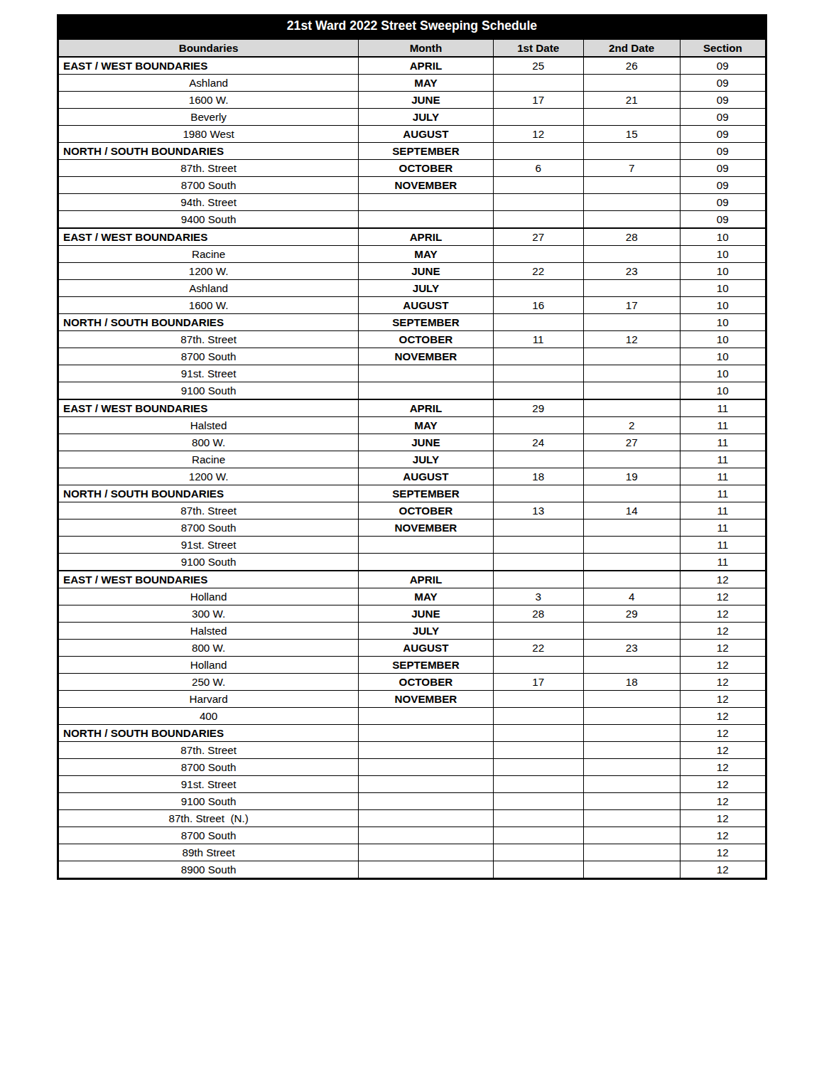21st Ward 2022 Street Sweeping Schedule
| Boundaries | Month | 1st Date | 2nd Date | Section |
| --- | --- | --- | --- | --- |
| EAST / WEST BOUNDARIES | APRIL | 25 | 26 | 09 |
| Ashland | MAY | | | 09 |
| 1600 W. | JUNE | 17 | 21 | 09 |
| Beverly | JULY | | | 09 |
| 1980 West | AUGUST | 12 | 15 | 09 |
| NORTH / SOUTH BOUNDARIES | SEPTEMBER | | | 09 |
| 87th. Street | OCTOBER | 6 | 7 | 09 |
| 8700 South | NOVEMBER | | | 09 |
| 94th. Street | | | | 09 |
| 9400 South | | | | 09 |
| EAST / WEST BOUNDARIES | APRIL | 27 | 28 | 10 |
| Racine | MAY | | | 10 |
| 1200 W. | JUNE | 22 | 23 | 10 |
| Ashland | JULY | | | 10 |
| 1600 W. | AUGUST | 16 | 17 | 10 |
| NORTH / SOUTH BOUNDARIES | SEPTEMBER | | | 10 |
| 87th. Street | OCTOBER | 11 | 12 | 10 |
| 8700 South | NOVEMBER | | | 10 |
| 91st. Street | | | | 10 |
| 9100 South | | | | 10 |
| EAST / WEST BOUNDARIES | APRIL | 29 | | 11 |
| Halsted | MAY | | 2 | 11 |
| 800 W. | JUNE | 24 | 27 | 11 |
| Racine | JULY | | | 11 |
| 1200 W. | AUGUST | 18 | 19 | 11 |
| NORTH / SOUTH BOUNDARIES | SEPTEMBER | | | 11 |
| 87th. Street | OCTOBER | 13 | 14 | 11 |
| 8700 South | NOVEMBER | | | 11 |
| 91st. Street | | | | 11 |
| 9100 South | | | | 11 |
| EAST / WEST BOUNDARIES | APRIL | | | 12 |
| Holland | MAY | 3 | 4 | 12 |
| 300 W. | JUNE | 28 | 29 | 12 |
| Halsted | JULY | | | 12 |
| 800 W. | AUGUST | 22 | 23 | 12 |
| Holland | SEPTEMBER | | | 12 |
| 250 W. | OCTOBER | 17 | 18 | 12 |
| Harvard | NOVEMBER | | | 12 |
| 400 | | | | 12 |
| NORTH / SOUTH BOUNDARIES | | | | 12 |
| 87th. Street | | | | 12 |
| 8700 South | | | | 12 |
| 91st. Street | | | | 12 |
| 9100 South | | | | 12 |
| 87th. Street (N.) | | | | 12 |
| 8700 South | | | | 12 |
| 89th Street | | | | 12 |
| 8900 South | | | | 12 |